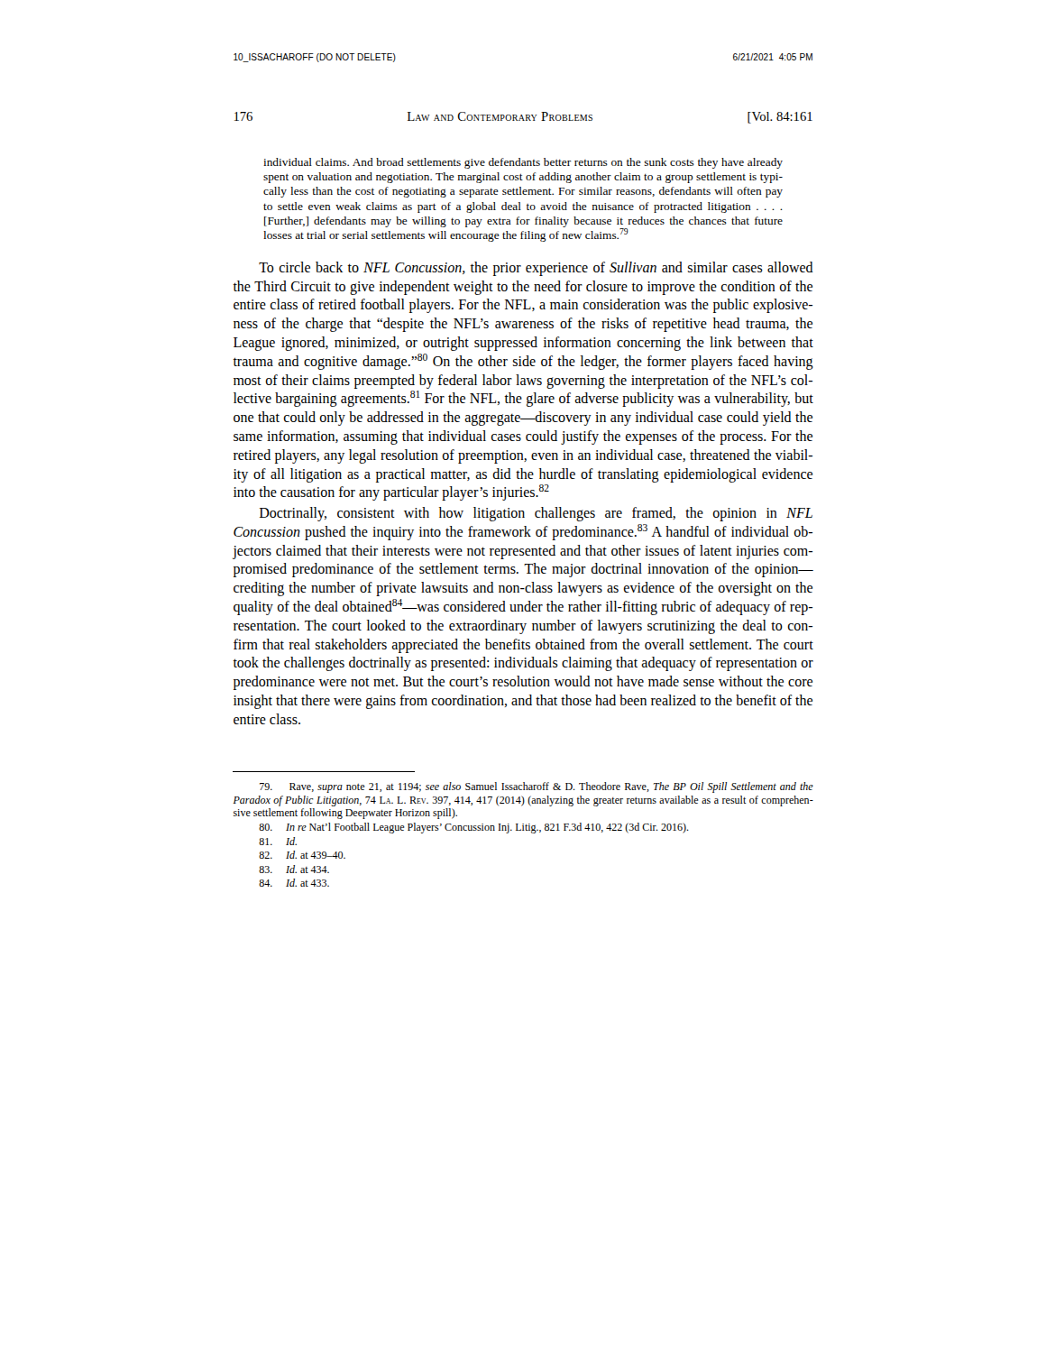10_ISSACHAROFF (DO NOT DELETE) 6/21/2021 4:05 PM
176 Law and Contemporary Problems [Vol. 84:161
individual claims. And broad settlements give defendants better returns on the sunk costs they have already spent on valuation and negotiation. The marginal cost of adding another claim to a group settlement is typically less than the cost of negotiating a separate settlement. For similar reasons, defendants will often pay to settle even weak claims as part of a global deal to avoid the nuisance of protracted litigation . . . . [Further,] defendants may be willing to pay extra for finality because it reduces the chances that future losses at trial or serial settlements will encourage the filing of new claims.79
To circle back to NFL Concussion, the prior experience of Sullivan and similar cases allowed the Third Circuit to give independent weight to the need for closure to improve the condition of the entire class of retired football players. For the NFL, a main consideration was the public explosiveness of the charge that “despite the NFL’s awareness of the risks of repetitive head trauma, the League ignored, minimized, or outright suppressed information concerning the link between that trauma and cognitive damage.”80 On the other side of the ledger, the former players faced having most of their claims preempted by federal labor laws governing the interpretation of the NFL’s collective bargaining agreements.81 For the NFL, the glare of adverse publicity was a vulnerability, but one that could only be addressed in the aggregate—discovery in any individual case could yield the same information, assuming that individual cases could justify the expenses of the process. For the retired players, any legal resolution of preemption, even in an individual case, threatened the viability of all litigation as a practical matter, as did the hurdle of translating epidemiological evidence into the causation for any particular player’s injuries.82
Doctrinally, consistent with how litigation challenges are framed, the opinion in NFL Concussion pushed the inquiry into the framework of predominance.83 A handful of individual objectors claimed that their interests were not represented and that other issues of latent injuries compromised predominance of the settlement terms. The major doctrinal innovation of the opinion—crediting the number of private lawsuits and non-class lawyers as evidence of the oversight on the quality of the deal obtained84—was considered under the rather ill-fitting rubric of adequacy of representation. The court looked to the extraordinary number of lawyers scrutinizing the deal to confirm that real stakeholders appreciated the benefits obtained from the overall settlement. The court took the challenges doctrinally as presented: individuals claiming that adequacy of representation or predominance were not met. But the court’s resolution would not have made sense without the core insight that there were gains from coordination, and that those had been realized to the benefit of the entire class.
79. Rave, supra note 21, at 1194; see also Samuel Issacharoff & D. Theodore Rave, The BP Oil Spill Settlement and the Paradox of Public Litigation, 74 La. L. Rev. 397, 414, 417 (2014) (analyzing the greater returns available as a result of comprehensive settlement following Deepwater Horizon spill).
80. In re Nat’l Football League Players’ Concussion Inj. Litig., 821 F.3d 410, 422 (3d Cir. 2016).
81. Id.
82. Id. at 439–40.
83. Id. at 434.
84. Id. at 433.